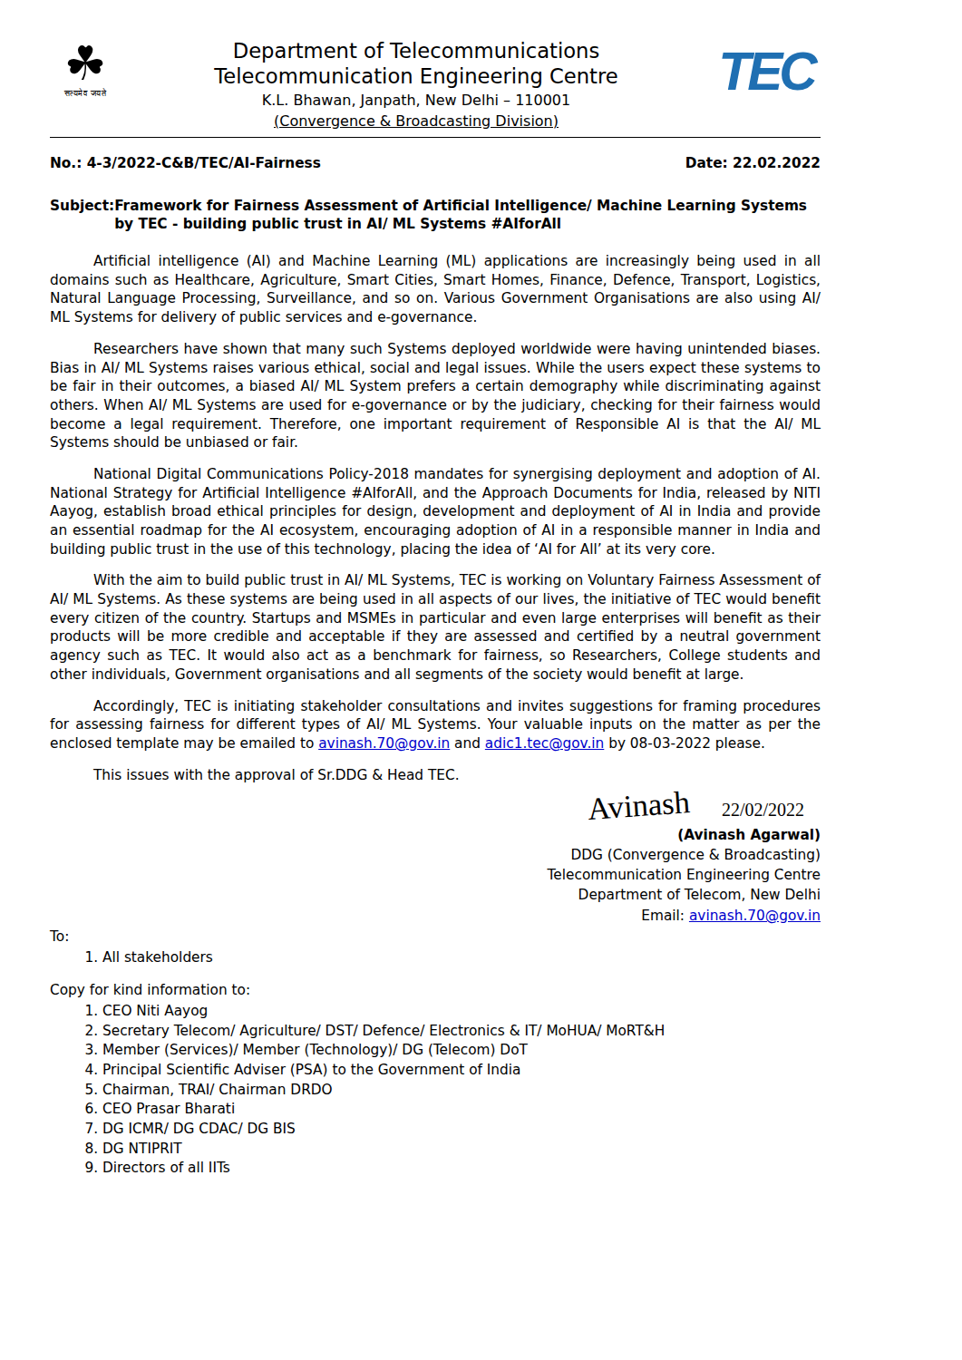☘
सत्यमेव जयते
Department of Telecommunications
Telecommunication Engineering Centre
K.L. Bhawan, Janpath, New Delhi – 110001
(Convergence & Broadcasting Division)
TEC
No.: 4-3/2022-C&B/TEC/AI-Fairness Date: 22.02.2022
| Subject: | Framework for Fairness Assessment of Artificial Intelligence/ Machine Learning Systems by TEC - building public trust in AI/ ML Systems #AIforAll |
Artificial intelligence (AI) and Machine Learning (ML) applications are increasingly being used in all domains such as Healthcare, Agriculture, Smart Cities, Smart Homes, Finance, Defence, Transport, Logistics, Natural Language Processing, Surveillance, and so on. Various Government Organisations are also using AI/ ML Systems for delivery of public services and e-governance.
Researchers have shown that many such Systems deployed worldwide were having unintended biases. Bias in AI/ ML Systems raises various ethical, social and legal issues. While the users expect these systems to be fair in their outcomes, a biased AI/ ML System prefers a certain demography while discriminating against others. When AI/ ML Systems are used for e-governance or by the judiciary, checking for their fairness would become a legal requirement. Therefore, one important requirement of Responsible AI is that the AI/ ML Systems should be unbiased or fair.
National Digital Communications Policy-2018 mandates for synergising deployment and adoption of AI. National Strategy for Artificial Intelligence #AIforAll, and the Approach Documents for India, released by NITI Aayog, establish broad ethical principles for design, development and deployment of AI in India and provide an essential roadmap for the AI ecosystem, encouraging adoption of AI in a responsible manner in India and building public trust in the use of this technology, placing the idea of ‘AI for All’ at its very core.
With the aim to build public trust in AI/ ML Systems, TEC is working on Voluntary Fairness Assessment of AI/ ML Systems. As these systems are being used in all aspects of our lives, the initiative of TEC would benefit every citizen of the country. Startups and MSMEs in particular and even large enterprises will benefit as their products will be more credible and acceptable if they are assessed and certified by a neutral government agency such as TEC. It would also act as a benchmark for fairness, so Researchers, College students and other individuals, Government organisations and all segments of the society would benefit at large.
Accordingly, TEC is initiating stakeholder consultations and invites suggestions for framing procedures for assessing fairness for different types of AI/ ML Systems. Your valuable inputs on the matter as per the enclosed template may be emailed to avinash.70@gov.in and adic1.tec@gov.in by 08-03-2022 please.
This issues with the approval of Sr.DDG & Head TEC.
Avinash
22/02/2022
(Avinash Agarwal)
DDG (Convergence & Broadcasting)
Telecommunication Engineering Centre
Department of Telecom, New Delhi
Email: avinash.70@gov.in
To:
All stakeholders
Copy for kind information to:
CEO Niti Aayog
Secretary Telecom/ Agriculture/ DST/ Defence/ Electronics & IT/ MoHUA/ MoRT&H
Member (Services)/ Member (Technology)/ DG (Telecom) DoT
Principal Scientific Adviser (PSA) to the Government of India
Chairman, TRAI/ Chairman DRDO
CEO Prasar Bharati
DG ICMR/ DG CDAC/ DG BIS
DG NTIPRIT
Directors of all IITs